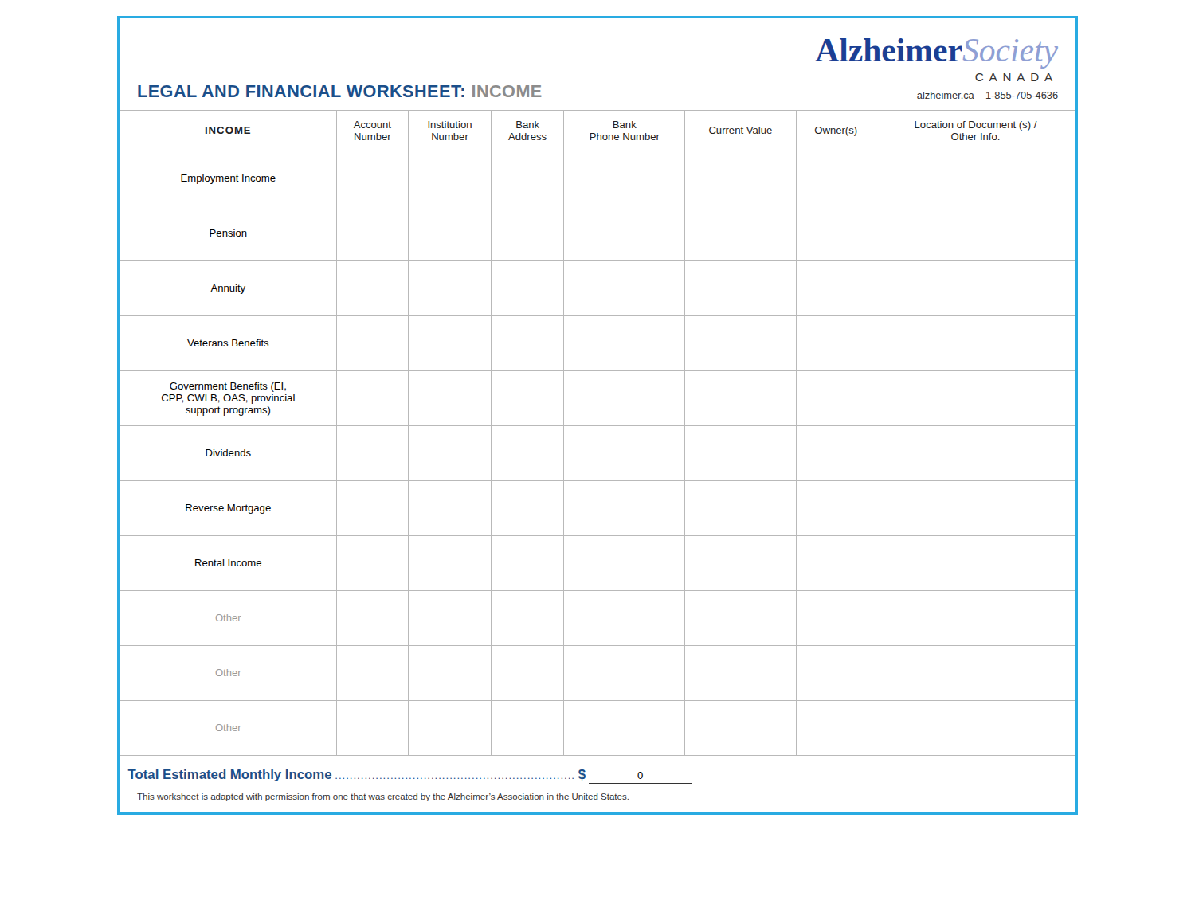LEGAL AND FINANCIAL WORKSHEET: INCOME
AlzheimerSociety
CANADA
alzheimer.ca 1-855-705-4636
| INCOME | Account Number | Institution Number | Bank Address | Bank Phone Number | Current Value | Owner(s) | Location of Document (s) / Other Info. |
| --- | --- | --- | --- | --- | --- | --- | --- |
| Employment Income | | | | | | | |
| Pension | | | | | | | |
| Annuity | | | | | | | |
| Veterans Benefits | | | | | | | |
| Government Benefits (EI, CPP, CWLB, OAS, provincial support programs) | | | | | | | |
| Dividends | | | | | | | |
| Reverse Mortgage | | | | | | | |
| Rental Income | | | | | | | |
| Other | | | | | | | |
| Other | | | | | | | |
| Other | | | | | | | |
| Total Estimated Monthly Income ................................................................. $ 0 |
This worksheet is adapted with permission from one that was created by the Alzheimer’s Association in the United States.